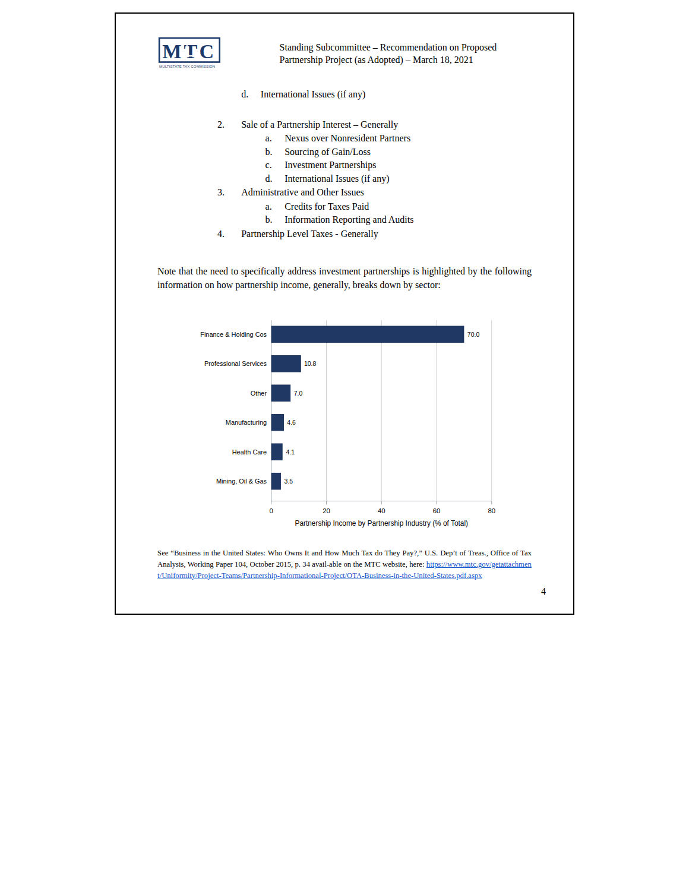M T C MULTISTATE TAX COMMISSION
Standing Subcommittee – Recommendation on Proposed Partnership Project (as Adopted) – March 18, 2021
d. International Issues (if any)
2. Sale of a Partnership Interest – Generally
a. Nexus over Nonresident Partners
b. Sourcing of Gain/Loss
c. Investment Partnerships
d. International Issues (if any)
3. Administrative and Other Issues
a. Credits for Taxes Paid
b. Information Reporting and Audits
4. Partnership Level Taxes - Generally
Note that the need to specifically address investment partnerships is highlighted by the following information on how partnership income, generally, breaks down by sector:
70.0 10.8 7.0 4.6 4.1 3.5 Finance & Holding Cos Professional Services Other Manufacturing Health Care Mining, Oil & Gas 0 20 40 60 80 Partnership Income by Partnership Industry (% of Total)
See “Business in the United States: Who Owns It and How Much Tax do They Pay?,” U.S. Dep’t of Treas., Office of Tax Analysis, Working Paper 104, October 2015, p. 34 avail-able on the MTC website, here: https://www.mtc.gov/getattachment/Uniformity/Project-Teams/Partnership-Informational-Project/OTA-Business-in-the-United-States.pdf.aspx
4